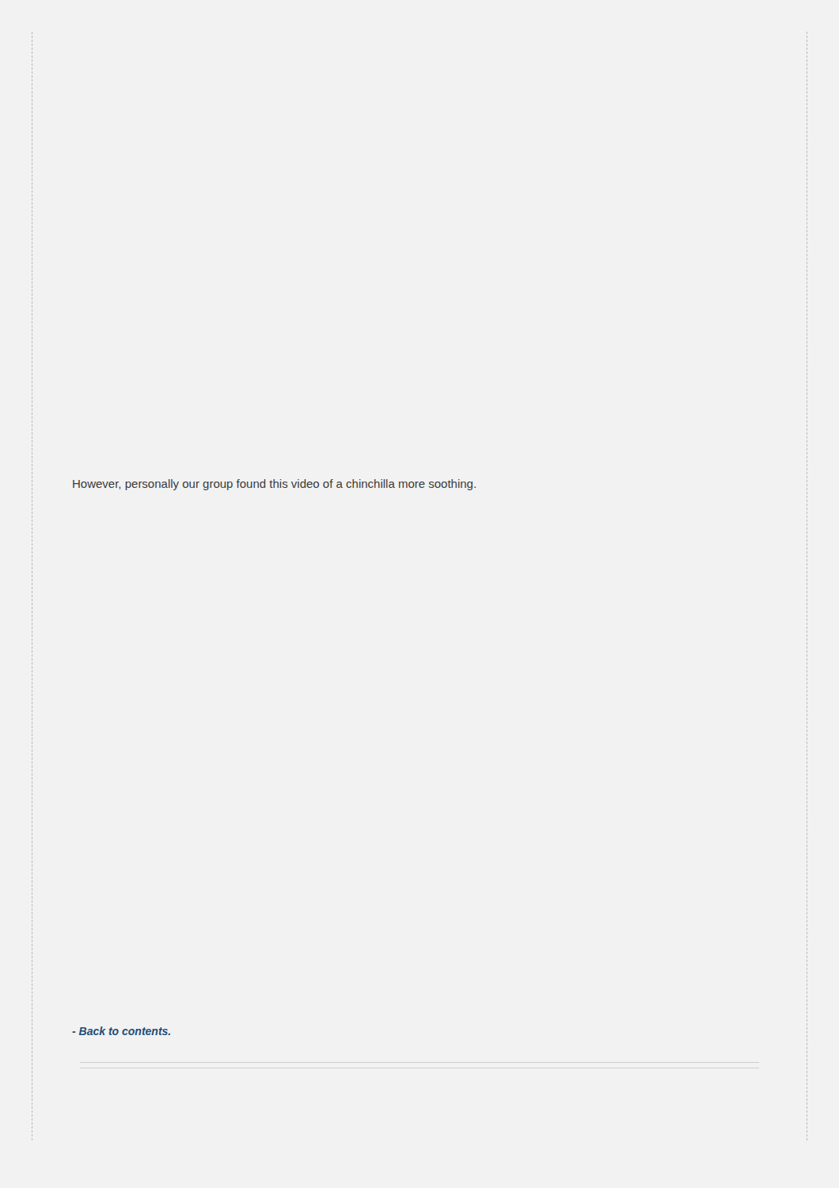However, personally our group found this video of a chinchilla more soothing.
- Back to contents.